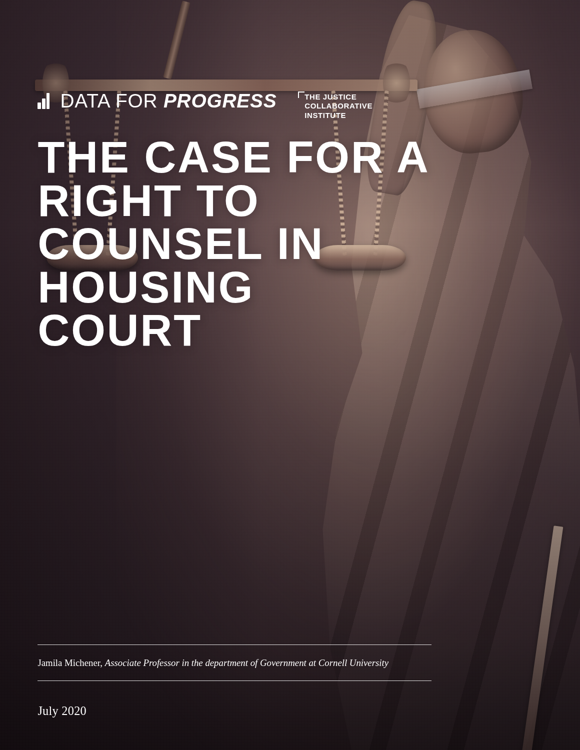Data for Progress
The Justice
Collaborative
Institute
The Case for a Right to Counsel in Housing Court
Jamila Michener, Associate Professor in the department of Government at Cornell University
July 2020